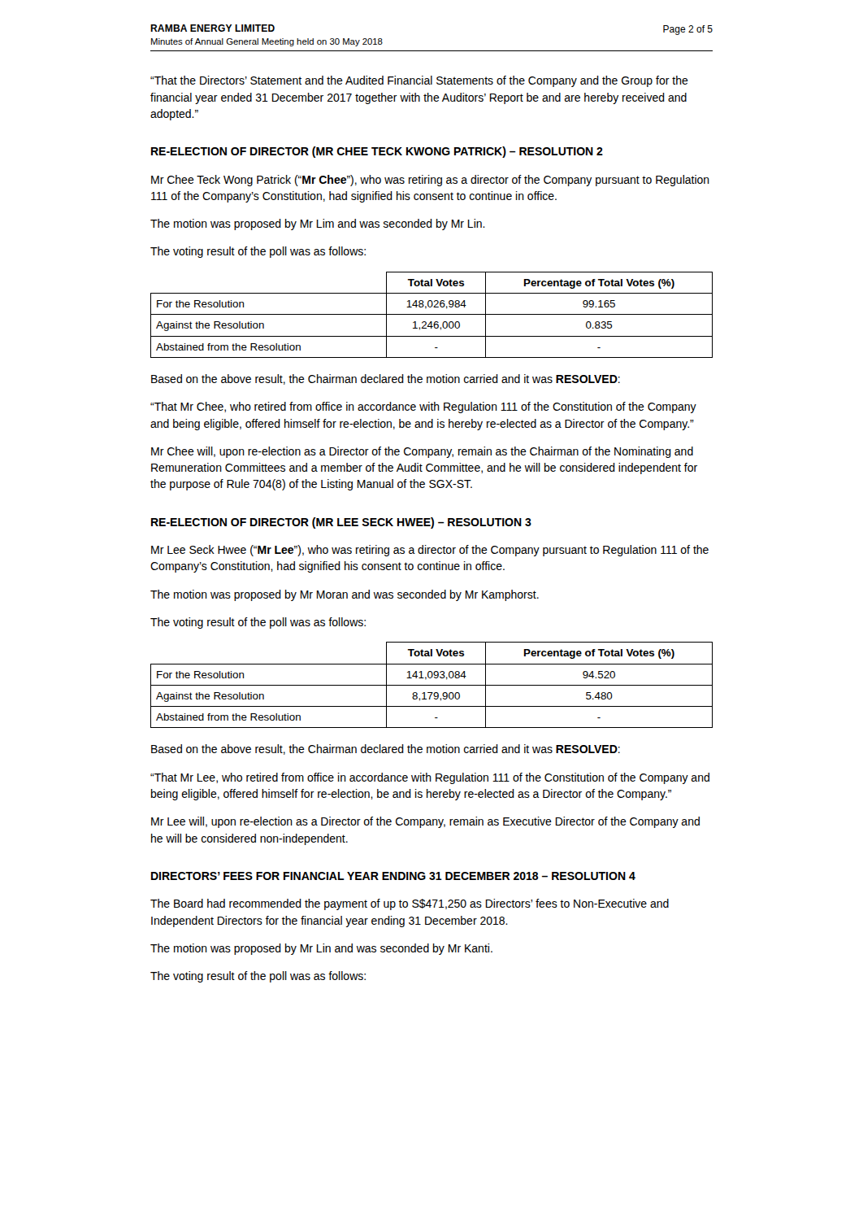RAMBA ENERGY LIMITED
Minutes of Annual General Meeting held on 30 May 2018
Page 2 of 5
“That the Directors’ Statement and the Audited Financial Statements of the Company and the Group for the financial year ended 31 December 2017 together with the Auditors’ Report be and are hereby received and adopted.”
RE-ELECTION OF DIRECTOR (MR CHEE TECK KWONG PATRICK) – RESOLUTION 2
Mr Chee Teck Wong Patrick (“Mr Chee”), who was retiring as a director of the Company pursuant to Regulation 111 of the Company’s Constitution, had signified his consent to continue in office.
The motion was proposed by Mr Lim and was seconded by Mr Lin.
The voting result of the poll was as follows:
| | Total Votes | Percentage of Total Votes (%) |
| --- | --- | --- |
| For the Resolution | 148,026,984 | 99.165 |
| Against the Resolution | 1,246,000 | 0.835 |
| Abstained from the Resolution | - | - |
Based on the above result, the Chairman declared the motion carried and it was RESOLVED:
“That Mr Chee, who retired from office in accordance with Regulation 111 of the Constitution of the Company and being eligible, offered himself for re-election, be and is hereby re-elected as a Director of the Company.”
Mr Chee will, upon re-election as a Director of the Company, remain as the Chairman of the Nominating and Remuneration Committees and a member of the Audit Committee, and he will be considered independent for the purpose of Rule 704(8) of the Listing Manual of the SGX-ST.
RE-ELECTION OF DIRECTOR (MR LEE SECK HWEE) – RESOLUTION 3
Mr Lee Seck Hwee (“Mr Lee”), who was retiring as a director of the Company pursuant to Regulation 111 of the Company’s Constitution, had signified his consent to continue in office.
The motion was proposed by Mr Moran and was seconded by Mr Kamphorst.
The voting result of the poll was as follows:
| | Total Votes | Percentage of Total Votes (%) |
| --- | --- | --- |
| For the Resolution | 141,093,084 | 94.520 |
| Against the Resolution | 8,179,900 | 5.480 |
| Abstained from the Resolution | - | - |
Based on the above result, the Chairman declared the motion carried and it was RESOLVED:
“That Mr Lee, who retired from office in accordance with Regulation 111 of the Constitution of the Company and being eligible, offered himself for re-election, be and is hereby re-elected as a Director of the Company.”
Mr Lee will, upon re-election as a Director of the Company, remain as Executive Director of the Company and he will be considered non-independent.
DIRECTORS’ FEES FOR FINANCIAL YEAR ENDING 31 DECEMBER 2018 – RESOLUTION 4
The Board had recommended the payment of up to S$471,250 as Directors’ fees to Non-Executive and Independent Directors for the financial year ending 31 December 2018.
The motion was proposed by Mr Lin and was seconded by Mr Kanti.
The voting result of the poll was as follows: